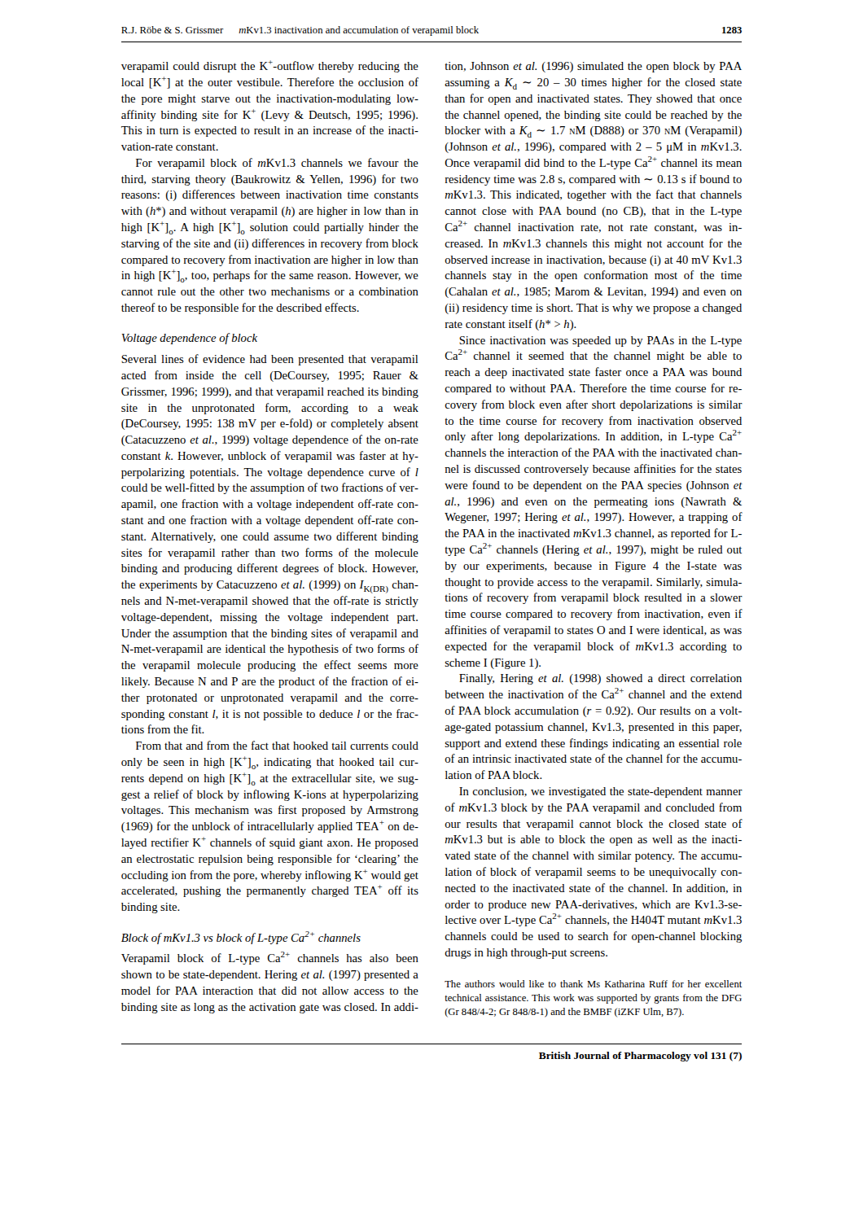R.J. Röbe & S. Grissmer m Kv1.3 inactivation and accumulation of verapamil block 1283
verapamil could disrupt the K+-outflow thereby reducing the local [K+] at the outer vestibule. Therefore the occlusion of the pore might starve out the inactivation-modulating low-affinity binding site for K+ (Levy & Deutsch, 1995; 1996). This in turn is expected to result in an increase of the inactivation-rate constant.
For verapamil block of m Kv1.3 channels we favour the third, starving theory (Baukrowitz & Yellen, 1996) for two reasons: (i) differences between inactivation time constants with (h*) and without verapamil (h) are higher in low than in high [K+]o. A high [K+]o solution could partially hinder the starving of the site and (ii) differences in recovery from block compared to recovery from inactivation are higher in low than in high [K+]o, too, perhaps for the same reason. However, we cannot rule out the other two mechanisms or a combination thereof to be responsible for the described effects.
Voltage dependence of block
Several lines of evidence had been presented that verapamil acted from inside the cell (DeCoursey, 1995; Rauer & Grissmer, 1996; 1999), and that verapamil reached its binding site in the unprotonated form, according to a weak (DeCoursey, 1995: 138 mV per e-fold) or completely absent (Catacuzzeno et al., 1999) voltage dependence of the on-rate constant k. However, unblock of verapamil was faster at hyperpolarizing potentials. The voltage dependence curve of l could be well-fitted by the assumption of two fractions of verapamil, one fraction with a voltage independent off-rate constant and one fraction with a voltage dependent off-rate constant. Alternatively, one could assume two different binding sites for verapamil rather than two forms of the molecule binding and producing different degrees of block. However, the experiments by Catacuzzeno et al. (1999) on IK(DR) channels and N-met-verapamil showed that the off-rate is strictly voltage-dependent, missing the voltage independent part. Under the assumption that the binding sites of verapamil and N-met-verapamil are identical the hypothesis of two forms of the verapamil molecule producing the effect seems more likely. Because N and P are the product of the fraction of either protonated or unprotonated verapamil and the corresponding constant l, it is not possible to deduce l or the fractions from the fit.
From that and from the fact that hooked tail currents could only be seen in high [K+]o, indicating that hooked tail currents depend on high [K+]o at the extracellular site, we suggest a relief of block by inflowing K-ions at hyperpolarizing voltages. This mechanism was first proposed by Armstrong (1969) for the unblock of intracellularly applied TEA+ on delayed rectifier K+ channels of squid giant axon. He proposed an electrostatic repulsion being responsible for ‘clearing’ the occluding ion from the pore, whereby inflowing K+ would get accelerated, pushing the permanently charged TEA+ off its binding site.
Block of mKv1.3 vs block of L-type Ca2+ channels
Verapamil block of L-type Ca2+ channels has also been shown to be state-dependent. Hering et al. (1997) presented a model for PAA interaction that did not allow access to the binding site as long as the activation gate was closed. In addition, Johnson et al. (1996) simulated the open block by PAA assuming a Kd ∼ 20 – 30 times higher for the closed state than for open and inactivated states. They showed that once the channel opened, the binding site could be reached by the blocker with a Kd ∼ 1.7 nM (D888) or 370 nM (Verapamil) (Johnson et al., 1996), compared with 2 – 5 μM in m Kv1.3. Once verapamil did bind to the L-type Ca2+ channel its mean residency time was 2.8 s, compared with ∼ 0.13 s if bound to m Kv1.3. This indicated, together with the fact that channels cannot close with PAA bound (no CB), that in the L-type Ca2+ channel inactivation rate, not rate constant, was increased. In m Kv1.3 channels this might not account for the observed increase in inactivation, because (i) at 40 mV Kv1.3 channels stay in the open conformation most of the time (Cahalan et al., 1985; Marom & Levitan, 1994) and even on (ii) residency time is short. That is why we propose a changed rate constant itself (h* > h).
Since inactivation was speeded up by PAAs in the L-type Ca2+ channel it seemed that the channel might be able to reach a deep inactivated state faster once a PAA was bound compared to without PAA. Therefore the time course for recovery from block even after short depolarizations is similar to the time course for recovery from inactivation observed only after long depolarizations. In addition, in L-type Ca2+ channels the interaction of the PAA with the inactivated channel is discussed controversely because affinities for the states were found to be dependent on the PAA species (Johnson et al., 1996) and even on the permeating ions (Nawrath & Wegener, 1997; Hering et al., 1997). However, a trapping of the PAA in the inactivated m Kv1.3 channel, as reported for L-type Ca2+ channels (Hering et al., 1997), might be ruled out by our experiments, because in Figure 4 the I-state was thought to provide access to the verapamil. Similarly, simulations of recovery from verapamil block resulted in a slower time course compared to recovery from inactivation, even if affinities of verapamil to states O and I were identical, as was expected for the verapamil block of m Kv1.3 according to scheme I (Figure 1).
Finally, Hering et al. (1998) showed a direct correlation between the inactivation of the Ca2+ channel and the extend of PAA block accumulation (r = 0.92). Our results on a voltage-gated potassium channel, Kv1.3, presented in this paper, support and extend these findings indicating an essential role of an intrinsic inactivated state of the channel for the accumulation of PAA block.
In conclusion, we investigated the state-dependent manner of m Kv1.3 block by the PAA verapamil and concluded from our results that verapamil cannot block the closed state of m Kv1.3 but is able to block the open as well as the inactivated state of the channel with similar potency. The accumulation of block of verapamil seems to be unequivocally connected to the inactivated state of the channel. In addition, in order to produce new PAA-derivatives, which are Kv1.3-selective over L-type Ca2+ channels, the H404T mutant m Kv1.3 channels could be used to search for open-channel blocking drugs in high through-put screens.
The authors would like to thank Ms Katharina Ruff for her excellent technical assistance. This work was supported by grants from the DFG (Gr 848/4-2; Gr 848/8-1) and the BMBF (iZKF Ulm, B7).
British Journal of Pharmacology vol 131 (7)